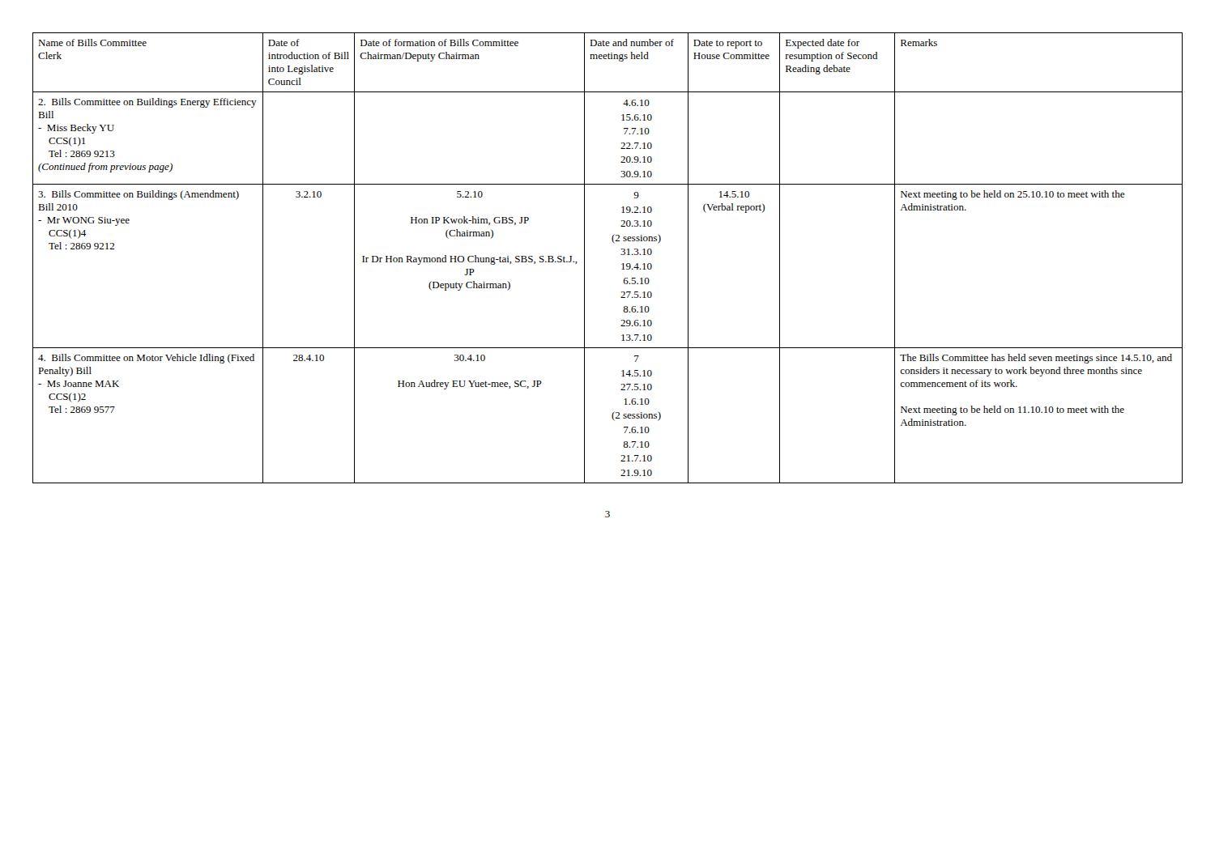| Name of Bills Committee Clerk | Date of introduction of Bill into Legislative Council | Date of formation of Bills Committee Chairman/Deputy Chairman | Date and number of meetings held | Date to report to House Committee | Expected date for resumption of Second Reading debate | Remarks |
| --- | --- | --- | --- | --- | --- | --- |
| 2. Bills Committee on Buildings Energy Efficiency Bill - Miss Becky YU CCS(1)1 Tel : 2869 9213 (Continued from previous page) | | | 4.6.10 15.6.10 7.7.10 22.7.10 20.9.10 30.9.10 | | | |
| 3. Bills Committee on Buildings (Amendment) Bill 2010 - Mr WONG Siu-yee CCS(1)4 Tel : 2869 9212 | 3.2.10 | 5.2.10 Hon IP Kwok-him, GBS, JP (Chairman) Ir Dr Hon Raymond HO Chung-tai, SBS, S.B.St.J., JP (Deputy Chairman) | 9 19.2.10 20.3.10 (2 sessions) 31.3.10 19.4.10 6.5.10 27.5.10 8.6.10 29.6.10 13.7.10 | 14.5.10 (Verbal report) | | Next meeting to be held on 25.10.10 to meet with the Administration. |
| 4. Bills Committee on Motor Vehicle Idling (Fixed Penalty) Bill - Ms Joanne MAK CCS(1)2 Tel : 2869 9577 | 28.4.10 | 30.4.10 Hon Audrey EU Yuet-mee, SC, JP | 7 14.5.10 27.5.10 1.6.10 (2 sessions) 7.6.10 8.7.10 21.7.10 21.9.10 | | | The Bills Committee has held seven meetings since 14.5.10, and considers it necessary to work beyond three months since commencement of its work. Next meeting to be held on 11.10.10 to meet with the Administration. |
3